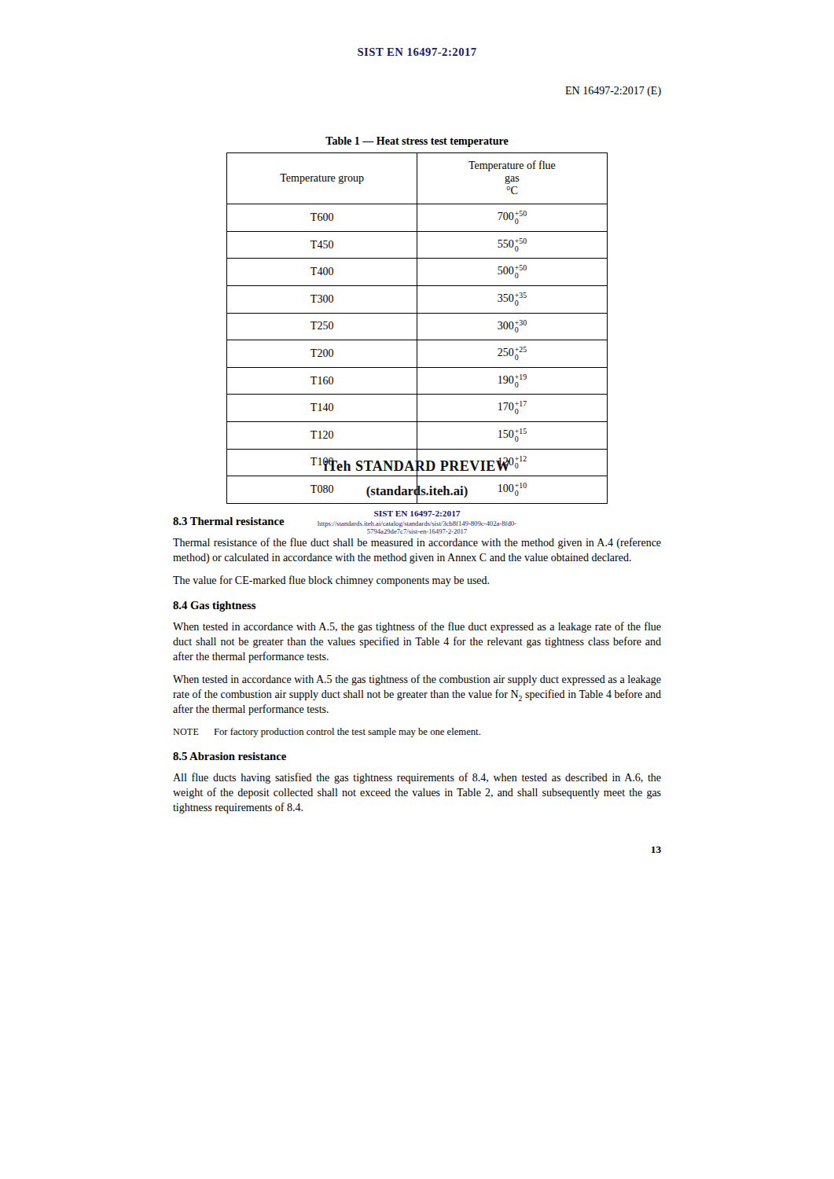SIST EN 16497-2:2017
EN 16497-2:2017 (E)
Table 1 — Heat stress test temperature
| Temperature group | Temperature of flue gas °C |
| --- | --- |
| T600 | 700 +50 0 |
| T450 | 550 +50 0 |
| T400 | 500 +50 0 |
| T300 | 350 +35 0 |
| T250 | 300 +30 0 |
| T200 | 250 +25 0 |
| T160 | 190 +19 0 |
| T140 | 170 +17 0 |
| T120 | 150 +15 0 |
| T100 | 120 +12 0 |
| T080 | 100 +10 0 |
iTeh STANDARD PREVIEW
(standards.iteh.ai)
SIST EN 16497-2:2017
https://standards.iteh.ai/catalog/standards/sist/3cb8f149-809c-402a-8fd0-
5794a29de7c7/sist-en-16497-2-2017
8.3 Thermal resistance
Thermal resistance of the flue duct shall be measured in accordance with the method given in A.4 (reference method) or calculated in accordance with the method given in Annex C and the value obtained declared.
The value for CE-marked flue block chimney components may be used.
8.4 Gas tightness
When tested in accordance with A.5, the gas tightness of the flue duct expressed as a leakage rate of the flue duct shall not be greater than the values specified in Table 4 for the relevant gas tightness class before and after the thermal performance tests.
When tested in accordance with A.5 the gas tightness of the combustion air supply duct expressed as a leakage rate of the combustion air supply duct shall not be greater than the value for N2 specified in Table 4 before and after the thermal performance tests.
NOTEFor factory production control the test sample may be one element.
8.5 Abrasion resistance
All flue ducts having satisfied the gas tightness requirements of 8.4, when tested as described in A.6, the weight of the deposit collected shall not exceed the values in Table 2, and shall subsequently meet the gas tightness requirements of 8.4.
13